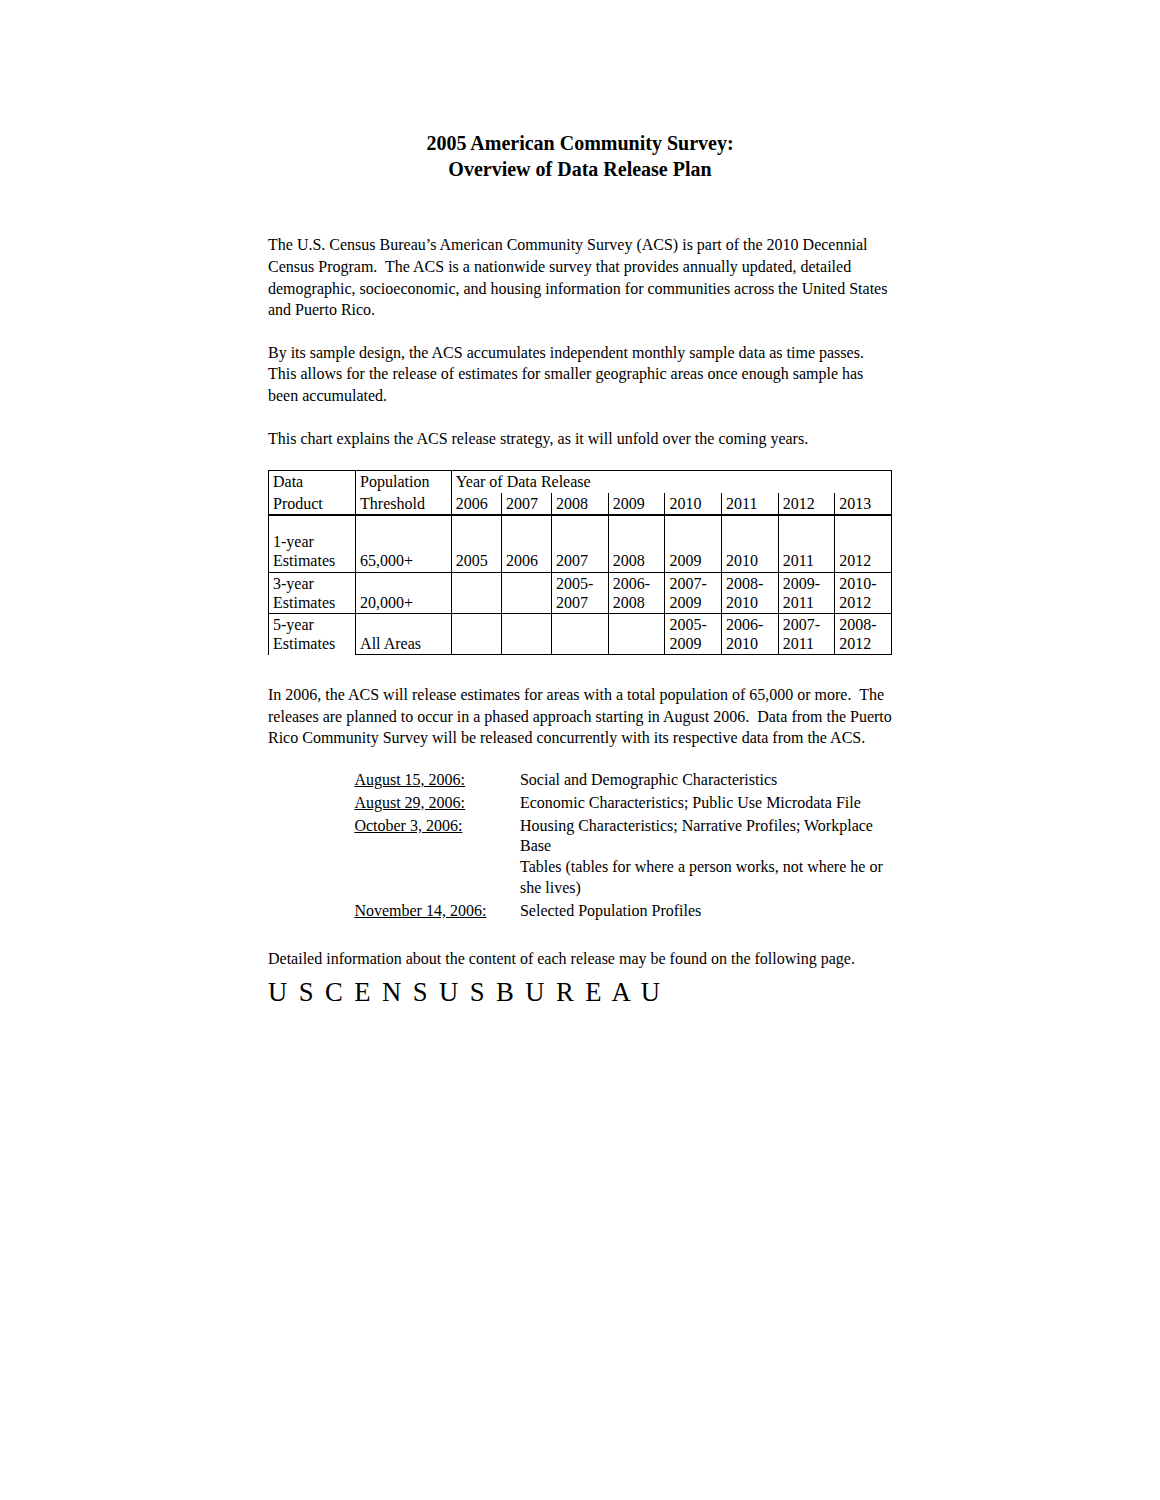2005 American Community Survey:
Overview of Data Release Plan
The U.S. Census Bureau’s American Community Survey (ACS) is part of the 2010 Decennial Census Program. The ACS is a nationwide survey that provides annually updated, detailed demographic, socioeconomic, and housing information for communities across the United States and Puerto Rico.
By its sample design, the ACS accumulates independent monthly sample data as time passes. This allows for the release of estimates for smaller geographic areas once enough sample has been accumulated.
This chart explains the ACS release strategy, as it will unfold over the coming years.
| Data | Population | Year of Data Release |
| Product | Threshold | 2006 | 2007 | 2008 | 2009 | 2010 | 2011 | 2012 | 2013 |
| 1-year Estimates | 65,000+ | 2005 | 2006 | 2007 | 2008 | 2009 | 2010 | 2011 | 2012 |
| 3-year Estimates | 20,000+ | | | 2005- 2007 | 2006- 2008 | 2007- 2009 | 2008- 2010 | 2009- 2011 | 2010- 2012 |
| 5-year Estimates | All Areas | | | | | 2005- 2009 | 2006- 2010 | 2007- 2011 | 2008- 2012 |
In 2006, the ACS will release estimates for areas with a total population of 65,000 or more. The releases are planned to occur in a phased approach starting in August 2006. Data from the Puerto Rico Community Survey will be released concurrently with its respective data from the ACS.
| August 15, 2006: | Social and Demographic Characteristics |
| August 29, 2006: | Economic Characteristics; Public Use Microdata File |
| October 3, 2006: | Housing Characteristics; Narrative Profiles; Workplace Base Tables (tables for where a person works, not where he or she lives) |
| November 14, 2006: | Selected Population Profiles |
Detailed information about the content of each release may be found on the following page.
U S C E N S U S B U R E A U